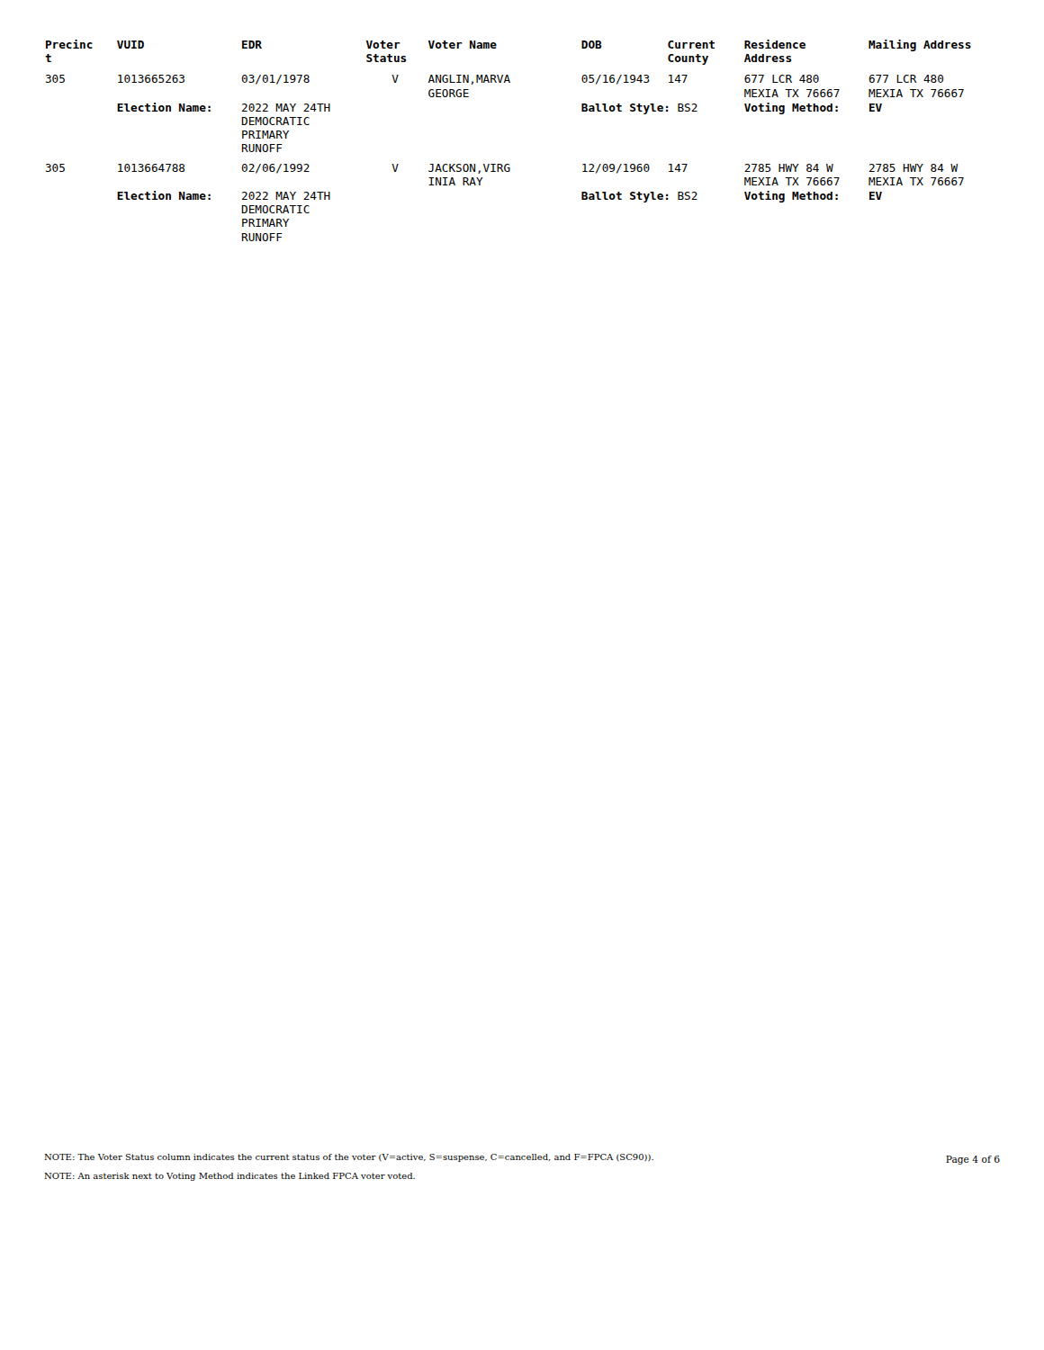| Precinc t | VUID | EDR | Voter Status | Voter Name | DOB | Current County | Residence Address | Mailing Address |
| --- | --- | --- | --- | --- | --- | --- | --- | --- |
| 305 | 1013665263 | 03/01/1978 | V | ANGLIN,MARVA GEORGE | 05/16/1943 | 147 | 677 LCR 480 MEXIA TX 76667 | 677 LCR 480 MEXIA TX 76667 |
| | Election Name: | 2022 MAY 24TH DEMOCRATIC PRIMARY RUNOFF | | | Ballot Style: BS2 | | Voting Method: | EV |
| 305 | 1013664788 | 02/06/1992 | V | JACKSON,VIRG INIA RAY | 12/09/1960 | 147 | 2785 HWY 84 W MEXIA TX 76667 | 2785 HWY 84 W MEXIA TX 76667 |
| | Election Name: | 2022 MAY 24TH DEMOCRATIC PRIMARY RUNOFF | | | Ballot Style: BS2 | | Voting Method: | EV |
| NOTE: The Voter Status column indicates the current status of the voter (V=active, S=suspense, C=cancelled, and F=FPCA (SC90)). | Page 4 of 6 |
| NOTE: An asterisk next to Voting Method indicates the Linked FPCA voter voted. |